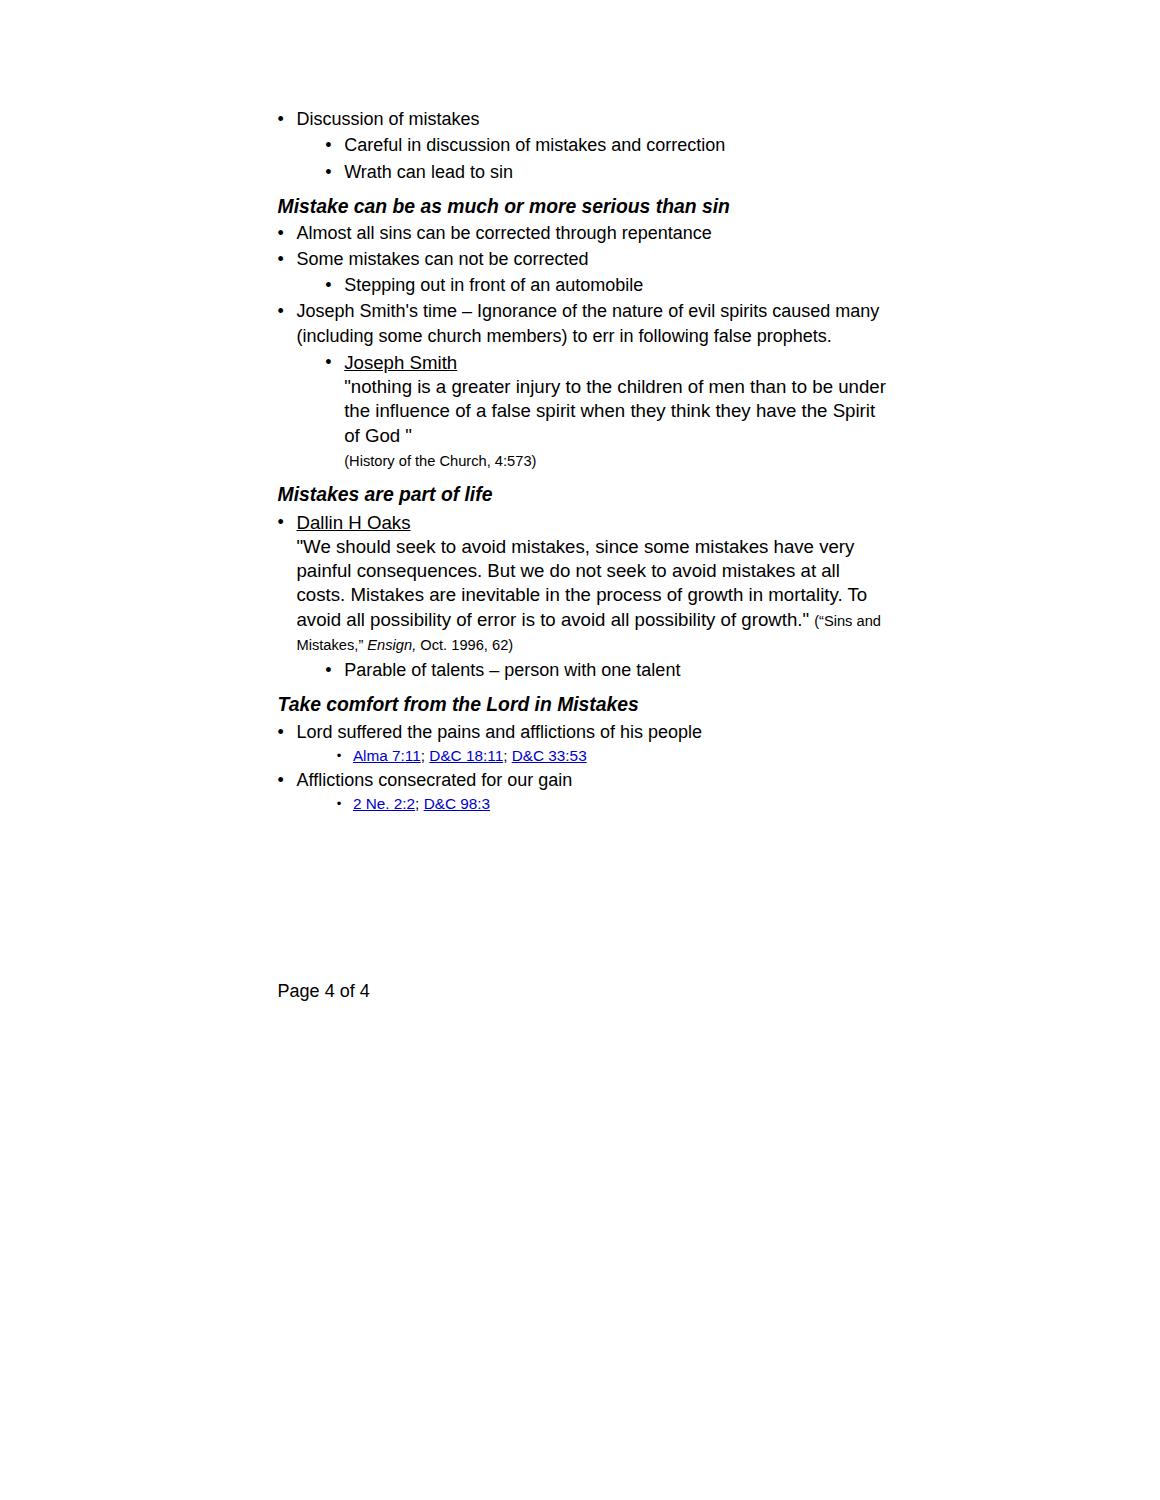Discussion of mistakes
Careful in discussion of mistakes and correction
Wrath can lead to sin
Mistake can be as much or more serious than sin
Almost all sins can be corrected through repentance
Some mistakes can not be corrected
Stepping out in front of an automobile
Joseph Smith's time – Ignorance of the nature of evil spirits caused many (including some church members) to err in following false prophets.
Joseph Smith
"nothing is a greater injury to the children of men than to be under the influence of a false spirit when they think they have the Spirit of God "
(History of the Church, 4:573)
Mistakes are part of life
Dallin H Oaks
"We should seek to avoid mistakes, since some mistakes have very painful consequences. But we do not seek to avoid mistakes at all costs. Mistakes are inevitable in the process of growth in mortality. To avoid all possibility of error is to avoid all possibility of growth." (“Sins and Mistakes,” Ensign, Oct. 1996, 62)
Parable of talents – person with one talent
Take comfort from the Lord in Mistakes
Lord suffered the pains and afflictions of his people
Alma 7:11; D&C 18:11; D&C 33:53
Afflictions consecrated for our gain
2 Ne. 2:2; D&C 98:3
Page 4 of 4